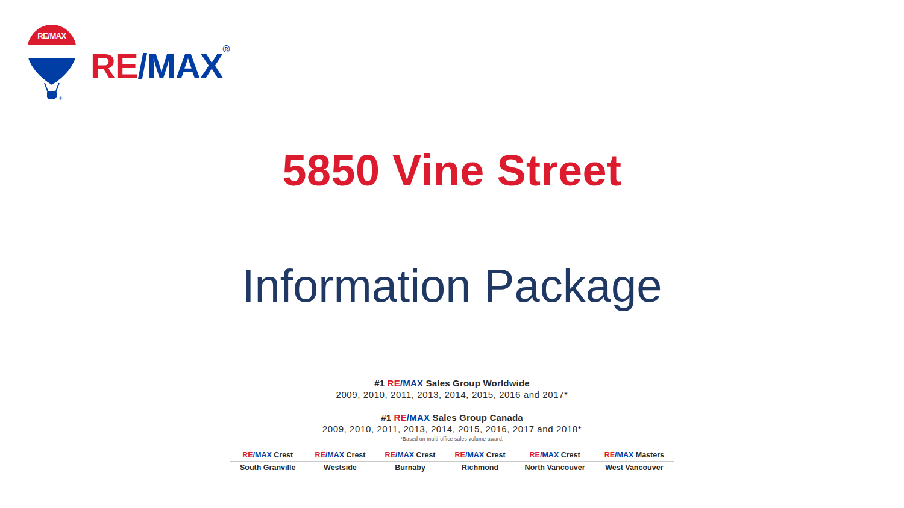RE/MAX hot air balloon RE/MAX ®
RE/MAX®
5850 Vine Street
Information Package
#1 RE/MAX Sales Group Worldwide
2009, 2010, 2011, 2013, 2014, 2015, 2016 and 2017*
#1 RE/MAX Sales Group Canada
2009, 2010, 2011, 2013, 2014, 2015, 2016, 2017 and 2018*
*Based on multi-office sales volume award.
| RE / MAX Crest | RE / MAX Crest | RE / MAX Crest | RE / MAX Crest | RE / MAX Crest | RE / MAX Masters |
| South Granville | Westside | Burnaby | Richmond | North Vancouver | West Vancouver |